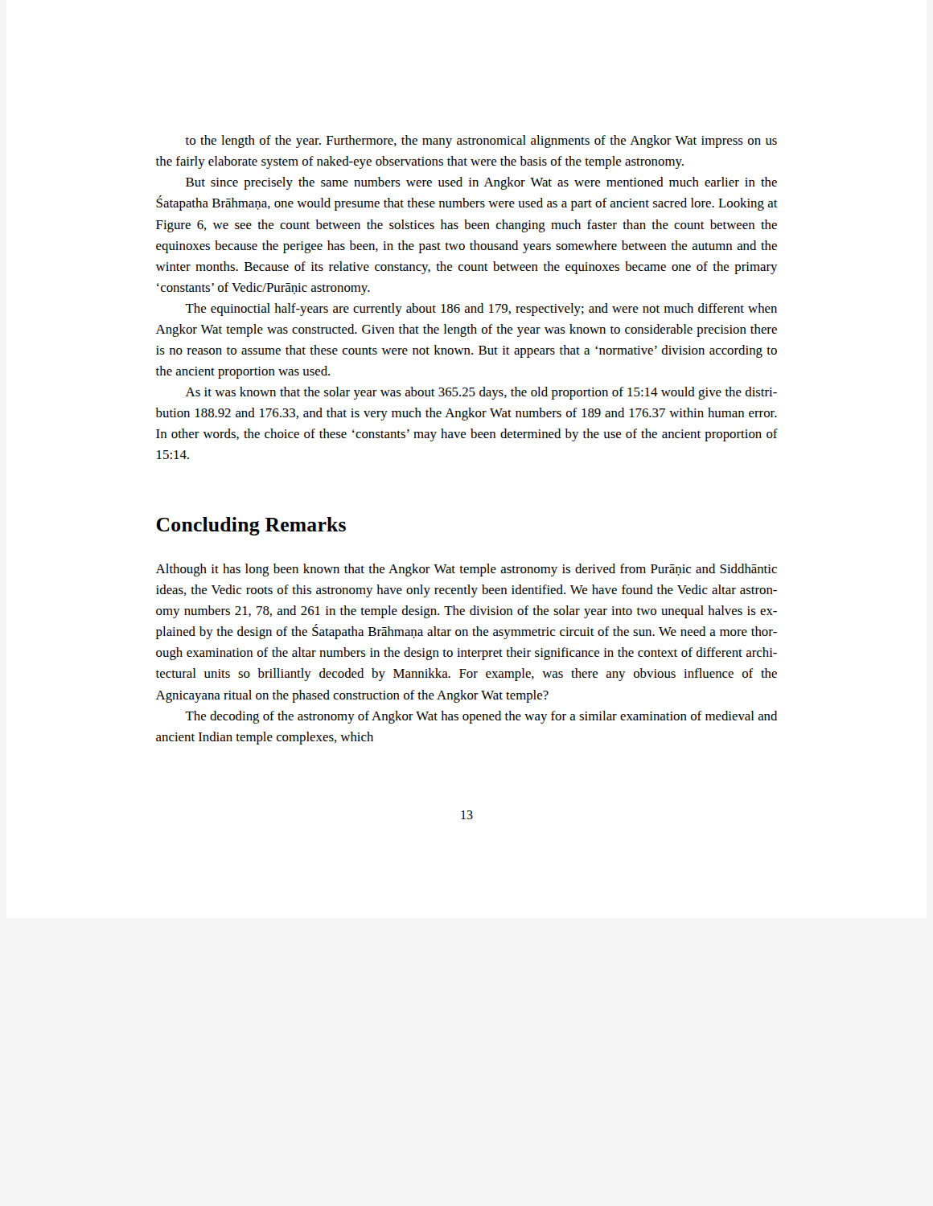to the length of the year. Furthermore, the many astronomical alignments of the Angkor Wat impress on us the fairly elaborate system of naked-eye observations that were the basis of the temple astronomy.
But since precisely the same numbers were used in Angkor Wat as were mentioned much earlier in the Śatapatha Brāhmaṇa, one would presume that these numbers were used as a part of ancient sacred lore. Looking at Figure 6, we see the count between the solstices has been changing much faster than the count between the equinoxes because the perigee has been, in the past two thousand years somewhere between the autumn and the winter months. Because of its relative constancy, the count between the equinoxes became one of the primary ‘constants’ of Vedic/Purāṇic astronomy.
The equinoctial half-years are currently about 186 and 179, respectively; and were not much different when Angkor Wat temple was constructed. Given that the length of the year was known to considerable precision there is no reason to assume that these counts were not known. But it appears that a ‘normative’ division according to the ancient proportion was used.
As it was known that the solar year was about 365.25 days, the old proportion of 15:14 would give the distribution 188.92 and 176.33, and that is very much the Angkor Wat numbers of 189 and 176.37 within human error. In other words, the choice of these ‘constants’ may have been determined by the use of the ancient proportion of 15:14.
Concluding Remarks
Although it has long been known that the Angkor Wat temple astronomy is derived from Purāṇic and Siddhāntic ideas, the Vedic roots of this astronomy have only recently been identified. We have found the Vedic altar astronomy numbers 21, 78, and 261 in the temple design. The division of the solar year into two unequal halves is explained by the design of the Śatapatha Brāhmaṇa altar on the asymmetric circuit of the sun. We need a more thorough examination of the altar numbers in the design to interpret their significance in the context of different architectural units so brilliantly decoded by Mannikka. For example, was there any obvious influence of the Agnicayana ritual on the phased construction of the Angkor Wat temple?
The decoding of the astronomy of Angkor Wat has opened the way for a similar examination of medieval and ancient Indian temple complexes, which
13